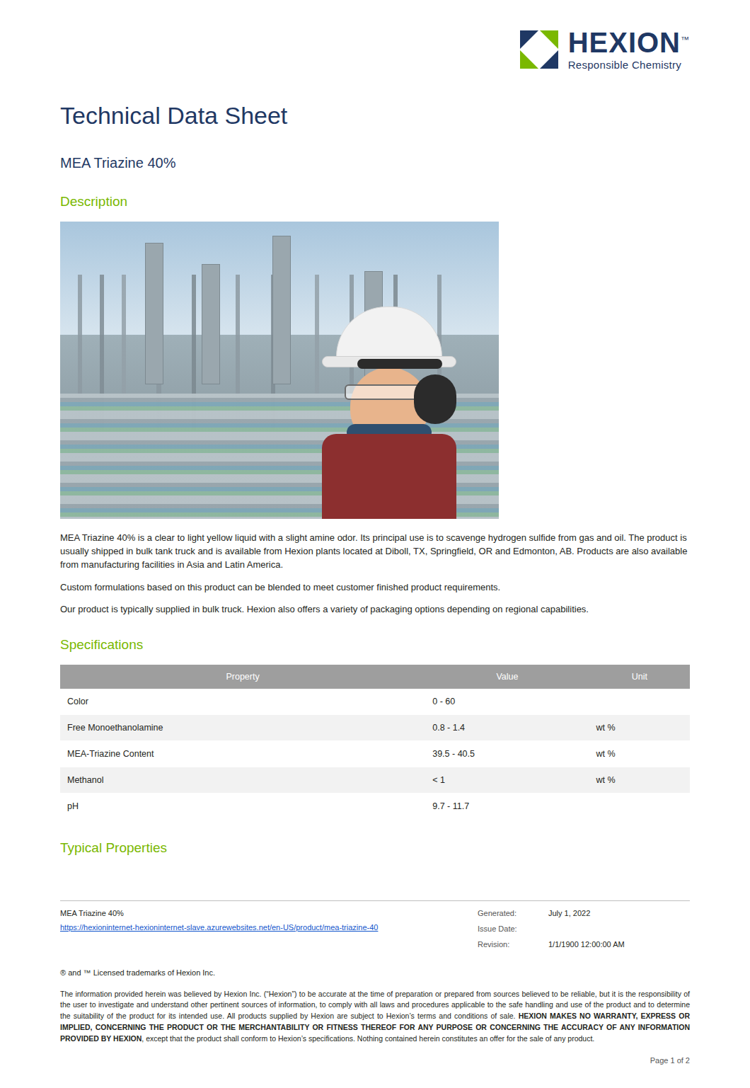HEXION™
Responsible Chemistry
Technical Data Sheet
MEA Triazine 40%
Description
MEA Triazine 40% is a clear to light yellow liquid with a slight amine odor. Its principal use is to scavenge hydrogen sulfide from gas and oil. The product is usually shipped in bulk tank truck and is available from Hexion plants located at Diboll, TX, Springfield, OR and Edmonton, AB. Products are also available from manufacturing facilities in Asia and Latin America.
Custom formulations based on this product can be blended to meet customer finished product requirements.
Our product is typically supplied in bulk truck. Hexion also offers a variety of packaging options depending on regional capabilities.
Specifications
| Property | Value | Unit |
| --- | --- | --- |
| Color | 0 - 60 | |
| Free Monoethanolamine | 0.8 - 1.4 | wt % |
| MEA-Triazine Content | 39.5 - 40.5 | wt % |
| Methanol | < 1 | wt % |
| pH | 9.7 - 11.7 | |
Typical Properties
MEA Triazine 40%
https://hexioninternet-hexioninternet-slave.azurewebsites.net/en-US/product/mea-triazine-40
Generated: July 1, 2022
Issue Date:
Revision: 1/1/1900 12:00:00 AM
® and ™ Licensed trademarks of Hexion Inc.
The information provided herein was believed by Hexion Inc. (“Hexion”) to be accurate at the time of preparation or prepared from sources believed to be reliable, but it is the responsibility of the user to investigate and understand other pertinent sources of information, to comply with all laws and procedures applicable to the safe handling and use of the product and to determine the suitability of the product for its intended use. All products supplied by Hexion are subject to Hexion’s terms and conditions of sale. HEXION MAKES NO WARRANTY, EXPRESS OR IMPLIED, CONCERNING THE PRODUCT OR THE MERCHANTABILITY OR FITNESS THEREOF FOR ANY PURPOSE OR CONCERNING THE ACCURACY OF ANY INFORMATION PROVIDED BY HEXION, except that the product shall conform to Hexion’s specifications. Nothing contained herein constitutes an offer for the sale of any product.
Page 1 of 2